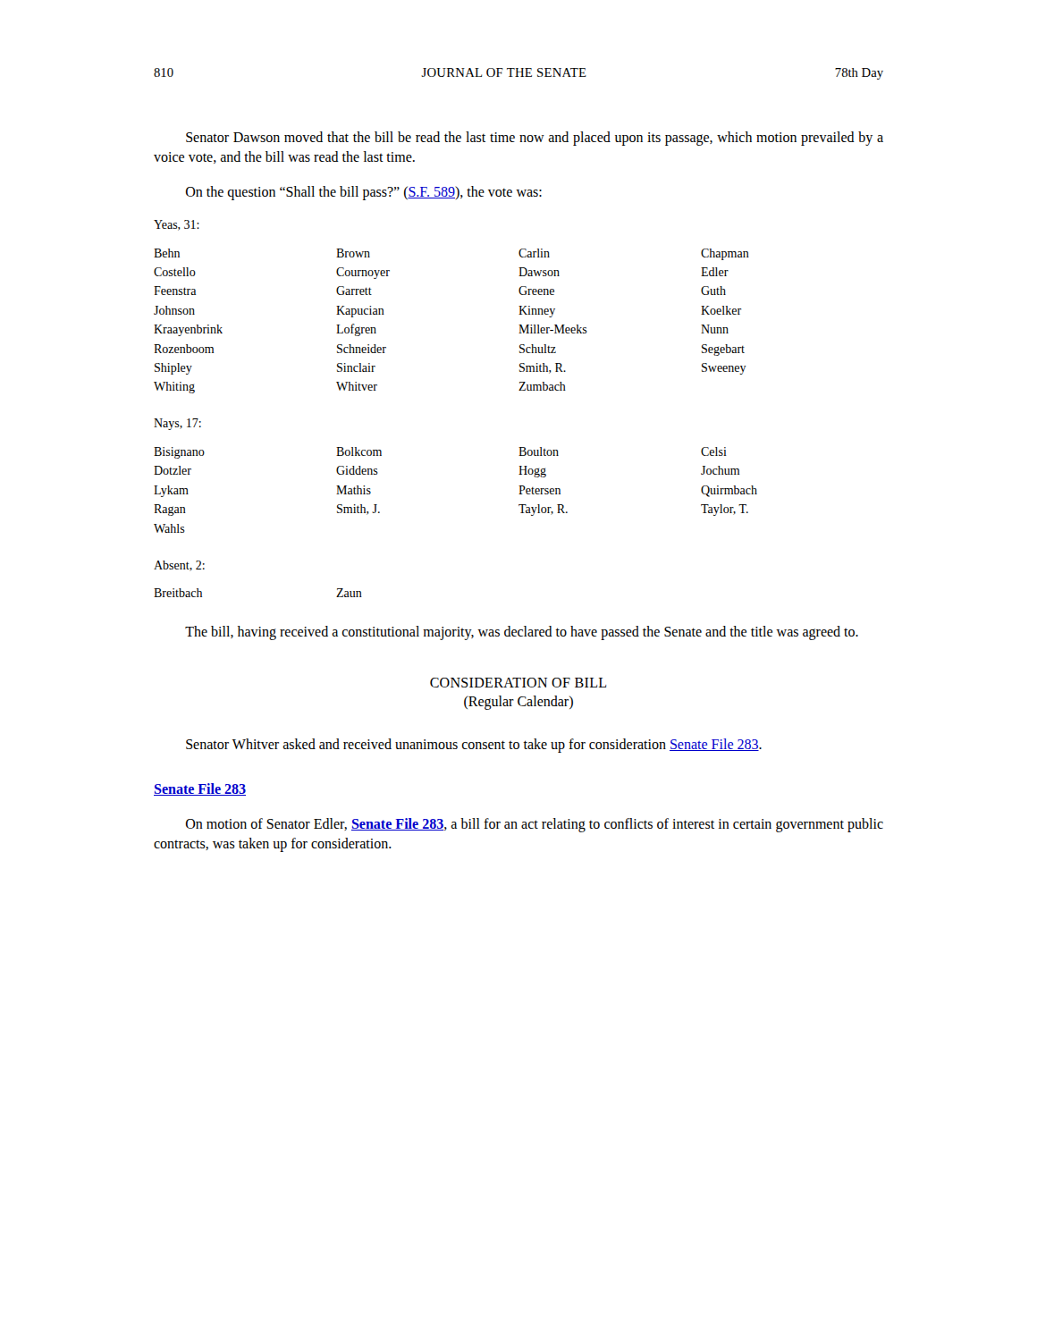810 JOURNAL OF THE SENATE 78th Day
Senator Dawson moved that the bill be read the last time now and placed upon its passage, which motion prevailed by a voice vote, and the bill was read the last time.
On the question “Shall the bill pass?” (S.F. 589), the vote was:
Yeas, 31:
| Behn | Brown | Carlin | Chapman |
| Costello | Cournoyer | Dawson | Edler |
| Feenstra | Garrett | Greene | Guth |
| Johnson | Kapucian | Kinney | Koelker |
| Kraayenbrink | Lofgren | Miller-Meeks | Nunn |
| Rozenboom | Schneider | Schultz | Segebart |
| Shipley | Sinclair | Smith, R. | Sweeney |
| Whiting | Whitver | Zumbach | |
Nays, 17:
| Bisignano | Bolkcom | Boulton | Celsi |
| Dotzler | Giddens | Hogg | Jochum |
| Lykam | Mathis | Petersen | Quirmbach |
| Ragan | Smith, J. | Taylor, R. | Taylor, T. |
| Wahls | | | |
Absent, 2:
| Breitbach | Zaun | | |
The bill, having received a constitutional majority, was declared to have passed the Senate and the title was agreed to.
CONSIDERATION OF BILL
(Regular Calendar)
Senator Whitver asked and received unanimous consent to take up for consideration Senate File 283.
Senate File 283
On motion of Senator Edler, Senate File 283, a bill for an act relating to conflicts of interest in certain government public contracts, was taken up for consideration.